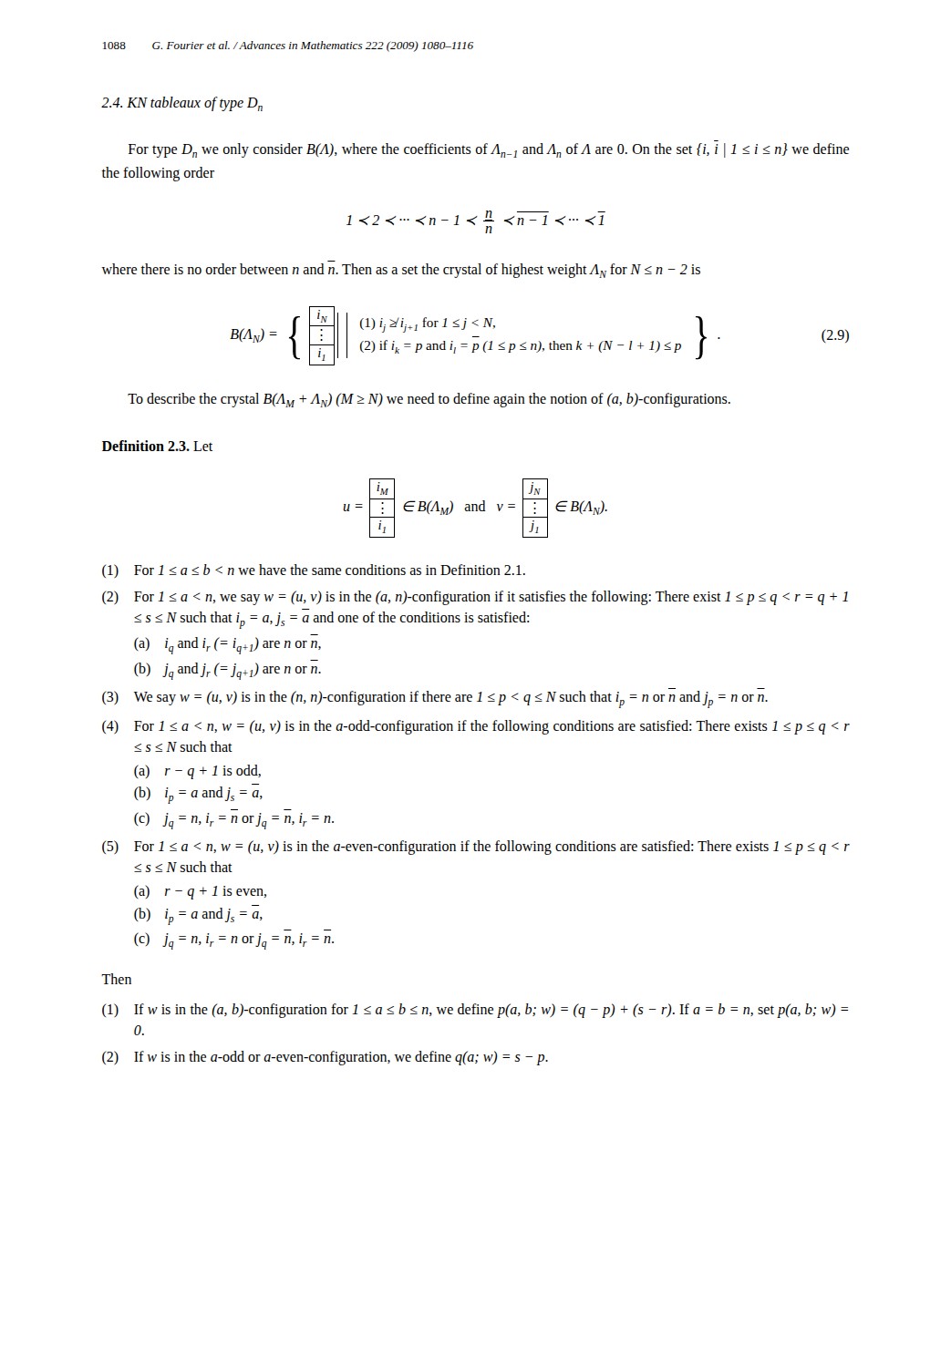1088 G. Fourier et al. / Advances in Mathematics 222 (2009) 1080–1116
2.4. KN tableaux of type Dn
For type Dn we only consider B(Λ), where the coefficients of Λn−1 and Λn of Λ are 0. On the set {i, i | 1 ≤ i ≤ n} we define the following order
1 ≺ 2 ≺ ··· ≺ n − 1 ≺ nn ≺ n − 1 ≺ ··· ≺ 1
where there is no order between n and n. Then as a set the crystal of highest weight ΛN for N ≤ n − 2 is
B(ΛN) = {
| i N |
| ⋮ |
| i 1 |
(1) ij ≱ ij+1 for 1 ≤ j < N,
(2) if ik = p and il = p (1 ≤ p ≤ n), then k + (N − l + 1) ≤ p
} .
(2.9)
To describe the crystal B(ΛM + ΛN) (M ≥ N) we need to define again the notion of (a, b)-configurations.
Definition 2.3. Let
u =
| i M |
| ⋮ |
| i 1 |
∈ B(ΛM) and v =
| j N |
| ⋮ |
| j 1 |
∈ B(ΛN).
(1) For 1 ≤ a ≤ b < n we have the same conditions as in Definition 2.1.
(2) For 1 ≤ a < n, we say w = (u, v) is in the (a, n)-configuration if it satisfies the following: There exist 1 ≤ p ≤ q < r = q + 1 ≤ s ≤ N such that ip = a, js = a and one of the conditions is satisfied:
(a) iq and ir (= iq+1) are n or n,
(b) jq and jr (= jq+1) are n or n.
(3) We say w = (u, v) is in the (n, n)-configuration if there are 1 ≤ p < q ≤ N such that ip = n or n and jp = n or n.
(4) For 1 ≤ a < n, w = (u, v) is in the a-odd-configuration if the following conditions are satisfied: There exists 1 ≤ p ≤ q < r ≤ s ≤ N such that
(a) r − q + 1 is odd,
(b) ip = a and js = a,
(c) jq = n, ir = n or jq = n, ir = n.
(5) For 1 ≤ a < n, w = (u, v) is in the a-even-configuration if the following conditions are satisfied: There exists 1 ≤ p ≤ q < r ≤ s ≤ N such that
(a) r − q + 1 is even,
(b) ip = a and js = a,
(c) jq = n, ir = n or jq = n, ir = n.
Then
(1) If w is in the (a, b)-configuration for 1 ≤ a ≤ b ≤ n, we define p(a, b; w) = (q − p) + (s − r). If a = b = n, set p(a, b; w) = 0.
(2) If w is in the a-odd or a-even-configuration, we define q(a; w) = s − p.